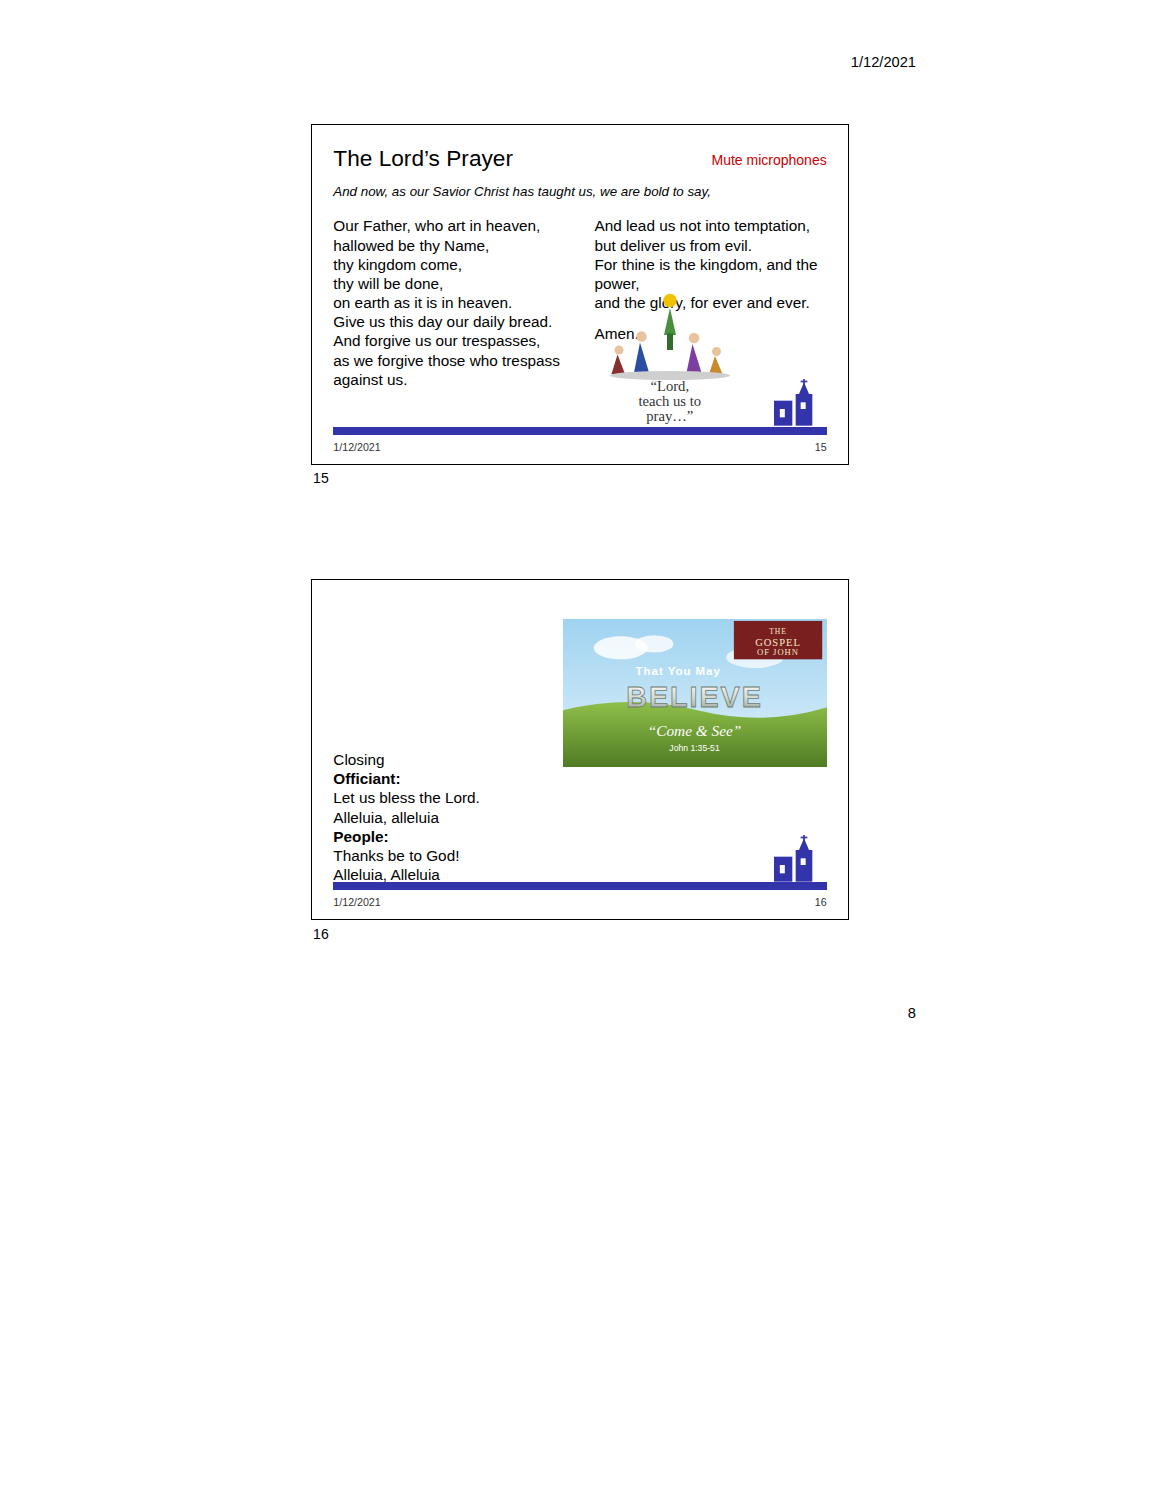1/12/2021
The Lord’s Prayer
Mute microphones
And now, as our Savior Christ has taught us, we are bold to say,
Our Father, who art in heaven,
hallowed be thy Name,
thy kingdom come,
thy will be done,
on earth as it is in heaven.
Give us this day our daily bread.
And forgive us our trespasses,
as we forgive those who trespass against us.
And lead us not into temptation,
but deliver us from evil.
For thine is the kingdom, and the power,
and the glory, for ever and ever.
Amen.
“Lord,
teach us to
pray…”
1/12/2021 15
15
Closing
Officiant:
Let us bless the Lord.
Alleluia, alleluia
People:
Thanks be to God!
Alleluia, Alleluia
THE GOSPEL OF JOHN That You May BELIEVE “Come & See” John 1:35-51
1/12/2021 16
16
8